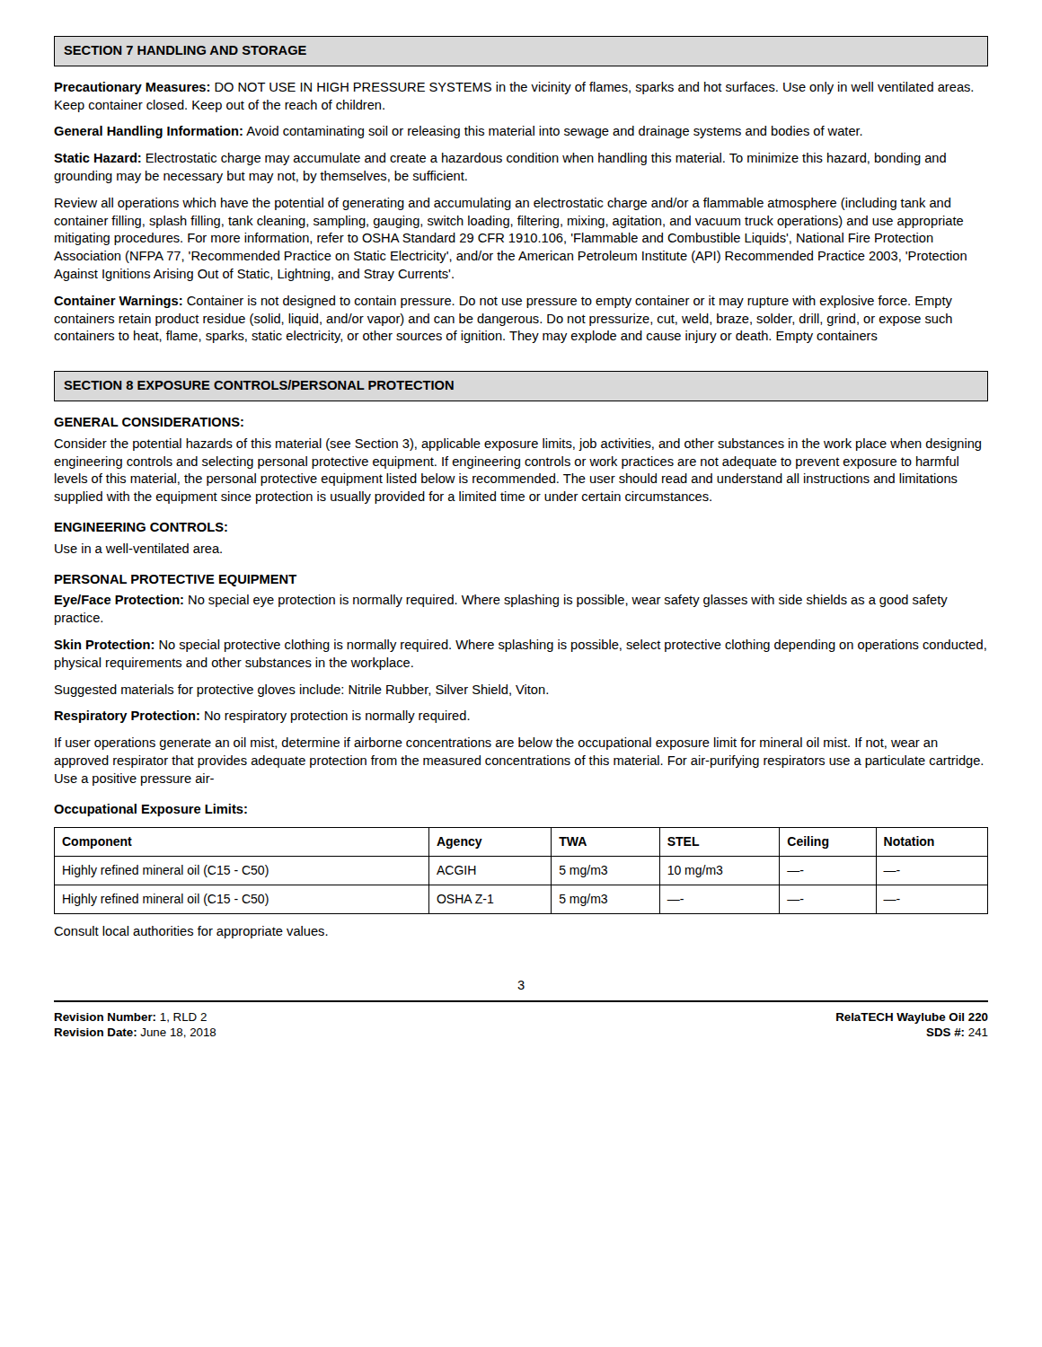SECTION 7 HANDLING AND STORAGE
Precautionary Measures: DO NOT USE IN HIGH PRESSURE SYSTEMS in the vicinity of flames, sparks and hot surfaces. Use only in well ventilated areas. Keep container closed. Keep out of the reach of children.
General Handling Information: Avoid contaminating soil or releasing this material into sewage and drainage systems and bodies of water.
Static Hazard: Electrostatic charge may accumulate and create a hazardous condition when handling this material. To minimize this hazard, bonding and grounding may be necessary but may not, by themselves, be sufficient.
Review all operations which have the potential of generating and accumulating an electrostatic charge and/or a flammable atmosphere (including tank and container filling, splash filling, tank cleaning, sampling, gauging, switch loading, filtering, mixing, agitation, and vacuum truck operations) and use appropriate mitigating procedures. For more information, refer to OSHA Standard 29 CFR 1910.106, 'Flammable and Combustible Liquids', National Fire Protection Association (NFPA 77, 'Recommended Practice on Static Electricity', and/or the American Petroleum Institute (API) Recommended Practice 2003, 'Protection Against Ignitions Arising Out of Static, Lightning, and Stray Currents'.
Container Warnings: Container is not designed to contain pressure. Do not use pressure to empty container or it may rupture with explosive force. Empty containers retain product residue (solid, liquid, and/or vapor) and can be dangerous. Do not pressurize, cut, weld, braze, solder, drill, grind, or expose such containers to heat, flame, sparks, static electricity, or other sources of ignition. They may explode and cause injury or death. Empty containers
SECTION 8 EXPOSURE CONTROLS/PERSONAL PROTECTION
GENERAL CONSIDERATIONS:
Consider the potential hazards of this material (see Section 3), applicable exposure limits, job activities, and other substances in the work place when designing engineering controls and selecting personal protective equipment. If engineering controls or work practices are not adequate to prevent exposure to harmful levels of this material, the personal protective equipment listed below is recommended. The user should read and understand all instructions and limitations supplied with the equipment since protection is usually provided for a limited time or under certain circumstances.
ENGINEERING CONTROLS:
Use in a well-ventilated area.
PERSONAL PROTECTIVE EQUIPMENT
Eye/Face Protection: No special eye protection is normally required. Where splashing is possible, wear safety glasses with side shields as a good safety practice.
Skin Protection: No special protective clothing is normally required. Where splashing is possible, select protective clothing depending on operations conducted, physical requirements and other substances in the workplace.
Suggested materials for protective gloves include: Nitrile Rubber, Silver Shield, Viton.
Respiratory Protection: No respiratory protection is normally required.
If user operations generate an oil mist, determine if airborne concentrations are below the occupational exposure limit for mineral oil mist. If not, wear an approved respirator that provides adequate protection from the measured concentrations of this material. For air-purifying respirators use a particulate cartridge. Use a positive pressure air-
Occupational Exposure Limits:
| Component | Agency | TWA | STEL | Ceiling | Notation |
| --- | --- | --- | --- | --- | --- |
| Highly refined mineral oil (C15 - C50) | ACGIH | 5 mg/m3 | 10 mg/m3 | —- | —- |
| Highly refined mineral oil (C15 - C50) | OSHA Z-1 | 5 mg/m3 | —- | —- | —- |
Consult local authorities for appropriate values.
3
Revision Number: 1, RLD 2
Revision Date: June 18, 2018
RelaTECH Waylube Oil 220
SDS #: 241